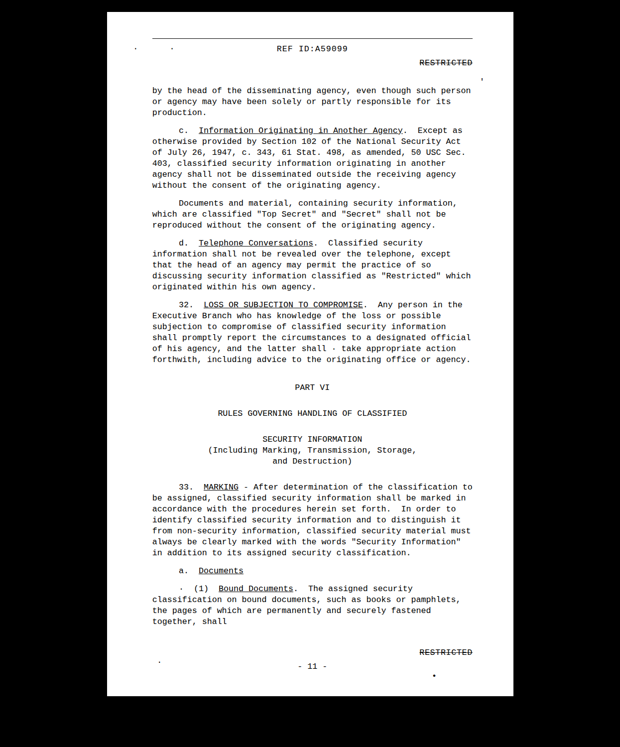. .
REF ID:A59099
RESTRICTED
by the head of the disseminating agency, even though such person or agency may have been solely or partly responsible for its production.
'
c. Information Originating in Another Agency. Except as otherwise provided by Section 102 of the National Security Act of July 26, 1947, c. 343, 61 Stat. 498, as amended, 50 USC Sec. 403, classified security information originating in another agency shall not be disseminated outside the receiving agency without the consent of the originating agency.
Documents and material, containing security information, which are classified "Top Secret" and "Secret" shall not be reproduced without the consent of the originating agency.
d. Telephone Conversations. Classified security information shall not be revealed over the telephone, except that the head of an agency may permit the practice of so discussing security information classified as "Restricted" which originated within his own agency.
32. LOSS OR SUBJECTION TO COMPROMISE. Any person in the Executive Branch who has knowledge of the loss or possible subjection to compromise of classified security information shall promptly report the circumstances to a designated official of his agency, and the latter shall · take appropriate action forthwith, including advice to the originating office or agency.
PART VI
RULES GOVERNING HANDLING OF CLASSIFIED
SECURITY INFORMATION
(Including Marking, Transmission, Storage,
and Destruction)
33. MARKING - After determination of the classification to be assigned, classified security information shall be marked in accordance with the procedures herein set forth. In order to identify classified security information and to distinguish it from non-security information, classified security material must always be clearly marked with the words "Security Information" in addition to its assigned security classification.
a. Documents
· (1) Bound Documents. The assigned security classification on bound documents, such as books or pamphlets, the pages of which are permanently and securely fastened together, shall
RESTRICTED
.
- 11 -
•